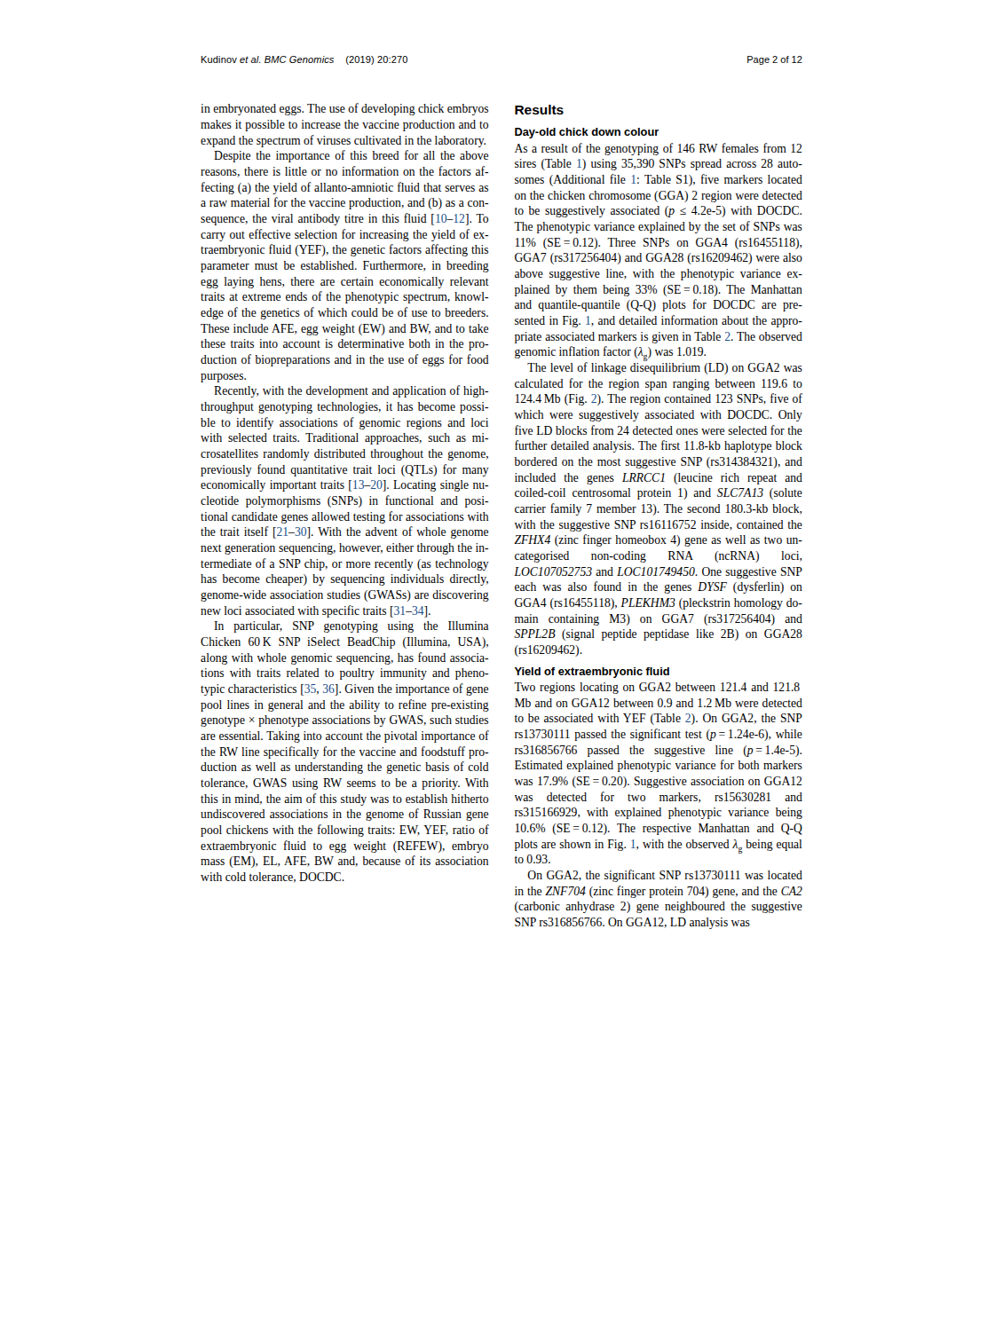Kudinov et al. BMC Genomics (2019) 20:270
Page 2 of 12
in embryonated eggs. The use of developing chick embryos makes it possible to increase the vaccine production and to expand the spectrum of viruses cultivated in the laboratory.
Despite the importance of this breed for all the above reasons, there is little or no information on the factors affecting (a) the yield of allanto-amniotic fluid that serves as a raw material for the vaccine production, and (b) as a consequence, the viral antibody titre in this fluid [10–12]. To carry out effective selection for increasing the yield of extraembryonic fluid (YEF), the genetic factors affecting this parameter must be established. Furthermore, in breeding egg laying hens, there are certain economically relevant traits at extreme ends of the phenotypic spectrum, knowledge of the genetics of which could be of use to breeders. These include AFE, egg weight (EW) and BW, and to take these traits into account is determinative both in the production of biopreparations and in the use of eggs for food purposes.
Recently, with the development and application of high-throughput genotyping technologies, it has become possible to identify associations of genomic regions and loci with selected traits. Traditional approaches, such as microsatellites randomly distributed throughout the genome, previously found quantitative trait loci (QTLs) for many economically important traits [13–20]. Locating single nucleotide polymorphisms (SNPs) in functional and positional candidate genes allowed testing for associations with the trait itself [21–30]. With the advent of whole genome next generation sequencing, however, either through the intermediate of a SNP chip, or more recently (as technology has become cheaper) by sequencing individuals directly, genome-wide association studies (GWASs) are discovering new loci associated with specific traits [31–34].
In particular, SNP genotyping using the Illumina Chicken 60 K SNP iSelect BeadChip (Illumina, USA), along with whole genomic sequencing, has found associations with traits related to poultry immunity and phenotypic characteristics [35, 36]. Given the importance of gene pool lines in general and the ability to refine pre-existing genotype × phenotype associations by GWAS, such studies are essential. Taking into account the pivotal importance of the RW line specifically for the vaccine and foodstuff production as well as understanding the genetic basis of cold tolerance, GWAS using RW seems to be a priority. With this in mind, the aim of this study was to establish hitherto undiscovered associations in the genome of Russian gene pool chickens with the following traits: EW, YEF, ratio of extraembryonic fluid to egg weight (REFEW), embryo mass (EM), EL, AFE, BW and, because of its association with cold tolerance, DOCDC.
Results
Day-old chick down colour
As a result of the genotyping of 146 RW females from 12 sires (Table 1) using 35,390 SNPs spread across 28 autosomes (Additional file 1: Table S1), five markers located on the chicken chromosome (GGA) 2 region were detected to be suggestively associated (p ≤ 4.2e-5) with DOCDC. The phenotypic variance explained by the set of SNPs was 11% (SE = 0.12). Three SNPs on GGA4 (rs16455118), GGA7 (rs317256404) and GGA28 (rs16209462) were also above suggestive line, with the phenotypic variance explained by them being 33% (SE = 0.18). The Manhattan and quantile-quantile (Q-Q) plots for DOCDC are presented in Fig. 1, and detailed information about the appropriate associated markers is given in Table 2. The observed genomic inflation factor (λg) was 1.019.
The level of linkage disequilibrium (LD) on GGA2 was calculated for the region span ranging between 119.6 to 124.4 Mb (Fig. 2). The region contained 123 SNPs, five of which were suggestively associated with DOCDC. Only five LD blocks from 24 detected ones were selected for the further detailed analysis. The first 11.8-kb haplotype block bordered on the most suggestive SNP (rs314384321), and included the genes LRRCC1 (leucine rich repeat and coiled-coil centrosomal protein 1) and SLC7A13 (solute carrier family 7 member 13). The second 180.3-kb block, with the suggestive SNP rs16116752 inside, contained the ZFHX4 (zinc finger homeobox 4) gene as well as two uncategorised non-coding RNA (ncRNA) loci, LOC107052753 and LOC101749450. One suggestive SNP each was also found in the genes DYSF (dysferlin) on GGA4 (rs16455118), PLEKHM3 (pleckstrin homology domain containing M3) on GGA7 (rs317256404) and SPPL2B (signal peptide peptidase like 2B) on GGA28 (rs16209462).
Yield of extraembryonic fluid
Two regions locating on GGA2 between 121.4 and 121.8 Mb and on GGA12 between 0.9 and 1.2 Mb were detected to be associated with YEF (Table 2). On GGA2, the SNP rs13730111 passed the significant test (p = 1.24e-6), while rs316856766 passed the suggestive line (p = 1.4e-5). Estimated explained phenotypic variance for both markers was 17.9% (SE = 0.20). Suggestive association on GGA12 was detected for two markers, rs15630281 and rs315166929, with explained phenotypic variance being 10.6% (SE = 0.12). The respective Manhattan and Q-Q plots are shown in Fig. 1, with the observed λg being equal to 0.93.
On GGA2, the significant SNP rs13730111 was located in the ZNF704 (zinc finger protein 704) gene, and the CA2 (carbonic anhydrase 2) gene neighboured the suggestive SNP rs316856766. On GGA12, LD analysis was